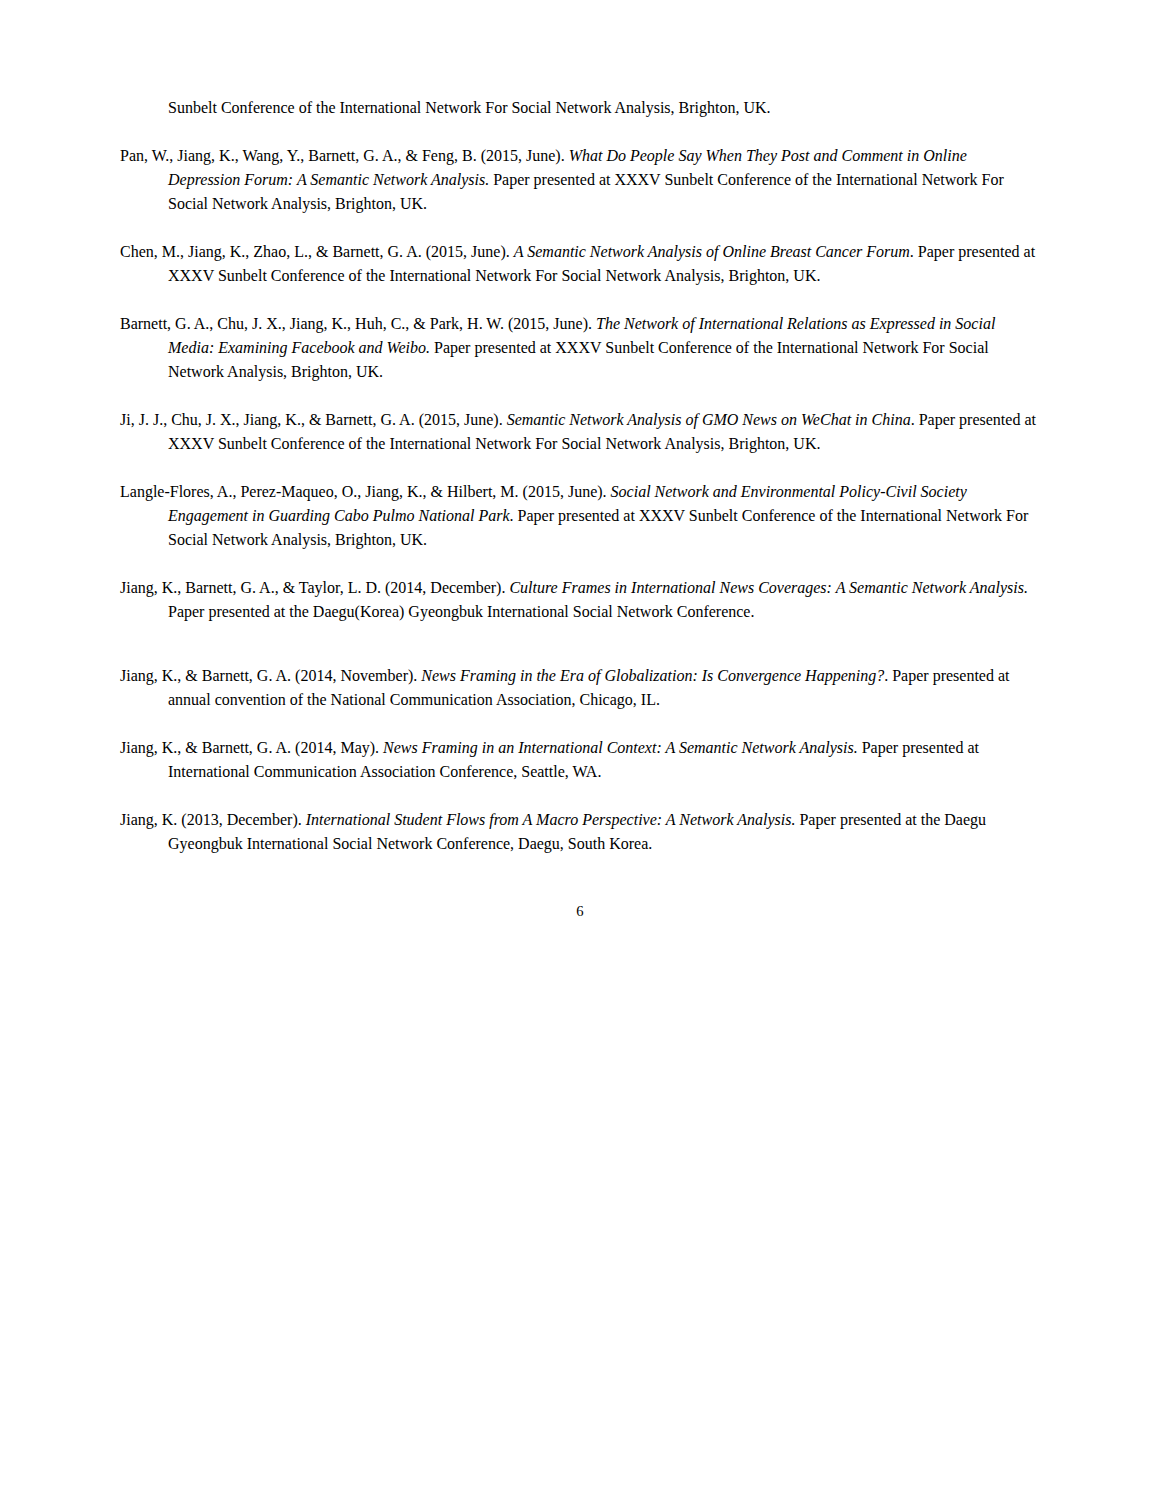Sunbelt Conference of the International Network For Social Network Analysis, Brighton, UK.
Pan, W., Jiang, K., Wang, Y., Barnett, G. A., & Feng, B. (2015, June). What Do People Say When They Post and Comment in Online Depression Forum: A Semantic Network Analysis. Paper presented at XXXV Sunbelt Conference of the International Network For Social Network Analysis, Brighton, UK.
Chen, M., Jiang, K., Zhao, L., & Barnett, G. A. (2015, June). A Semantic Network Analysis of Online Breast Cancer Forum. Paper presented at XXXV Sunbelt Conference of the International Network For Social Network Analysis, Brighton, UK.
Barnett, G. A., Chu, J. X., Jiang, K., Huh, C., & Park, H. W. (2015, June). The Network of International Relations as Expressed in Social Media: Examining Facebook and Weibo. Paper presented at XXXV Sunbelt Conference of the International Network For Social Network Analysis, Brighton, UK.
Ji, J. J., Chu, J. X., Jiang, K., & Barnett, G. A. (2015, June). Semantic Network Analysis of GMO News on WeChat in China. Paper presented at XXXV Sunbelt Conference of the International Network For Social Network Analysis, Brighton, UK.
Langle-Flores, A., Perez-Maqueo, O., Jiang, K., & Hilbert, M. (2015, June). Social Network and Environmental Policy-Civil Society Engagement in Guarding Cabo Pulmo National Park. Paper presented at XXXV Sunbelt Conference of the International Network For Social Network Analysis, Brighton, UK.
Jiang, K., Barnett, G. A., & Taylor, L. D. (2014, December). Culture Frames in International News Coverages: A Semantic Network Analysis. Paper presented at the Daegu(Korea) Gyeongbuk International Social Network Conference.
Jiang, K., & Barnett, G. A. (2014, November). News Framing in the Era of Globalization: Is Convergence Happening?. Paper presented at annual convention of the National Communication Association, Chicago, IL.
Jiang, K., & Barnett, G. A. (2014, May). News Framing in an International Context: A Semantic Network Analysis. Paper presented at International Communication Association Conference, Seattle, WA.
Jiang, K. (2013, December). International Student Flows from A Macro Perspective: A Network Analysis. Paper presented at the Daegu Gyeongbuk International Social Network Conference, Daegu, South Korea.
6